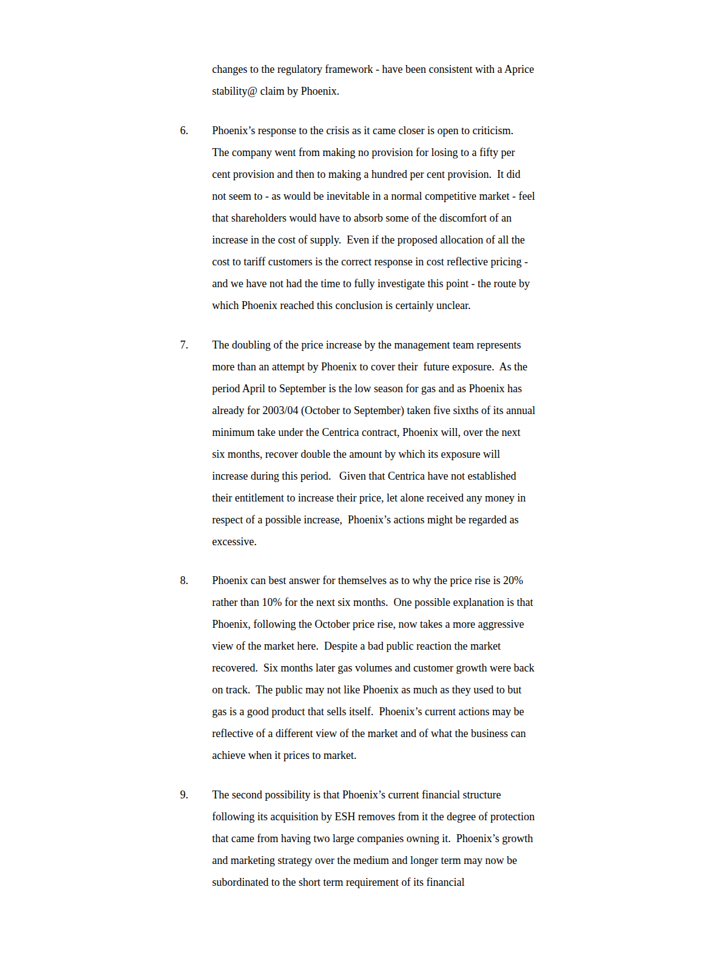changes to the regulatory framework - have been consistent with a Aprice stability@ claim by Phoenix.
6. Phoenix’s response to the crisis as it came closer is open to criticism. The company went from making no provision for losing to a fifty per cent provision and then to making a hundred per cent provision. It did not seem to - as would be inevitable in a normal competitive market - feel that shareholders would have to absorb some of the discomfort of an increase in the cost of supply. Even if the proposed allocation of all the cost to tariff customers is the correct response in cost reflective pricing - and we have not had the time to fully investigate this point - the route by which Phoenix reached this conclusion is certainly unclear.
7. The doubling of the price increase by the management team represents more than an attempt by Phoenix to cover their future exposure. As the period April to September is the low season for gas and as Phoenix has already for 2003/04 (October to September) taken five sixths of its annual minimum take under the Centrica contract, Phoenix will, over the next six months, recover double the amount by which its exposure will increase during this period. Given that Centrica have not established their entitlement to increase their price, let alone received any money in respect of a possible increase, Phoenix’s actions might be regarded as excessive.
8. Phoenix can best answer for themselves as to why the price rise is 20% rather than 10% for the next six months. One possible explanation is that Phoenix, following the October price rise, now takes a more aggressive view of the market here. Despite a bad public reaction the market recovered. Six months later gas volumes and customer growth were back on track. The public may not like Phoenix as much as they used to but gas is a good product that sells itself. Phoenix’s current actions may be reflective of a different view of the market and of what the business can achieve when it prices to market.
9. The second possibility is that Phoenix’s current financial structure following its acquisition by ESH removes from it the degree of protection that came from having two large companies owning it. Phoenix’s growth and marketing strategy over the medium and longer term may now be subordinated to the short term requirement of its financial